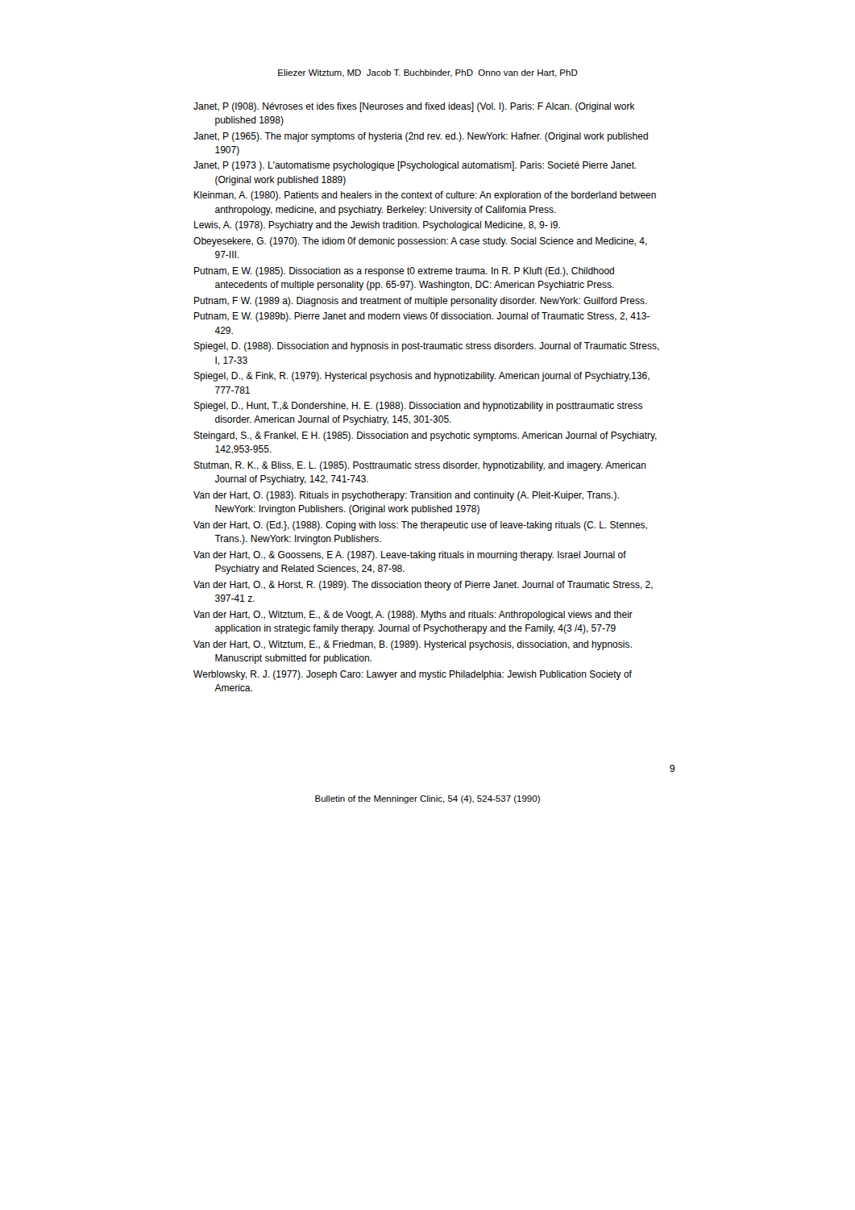Eliezer Witztum, MD Jacob T. Buchbinder, PhD Onno van der Hart, PhD
Janet, P (I908). Névroses et ides fixes [Neuroses and fixed ideas] (Vol. I). Paris: F Alcan. (Original work published 1898)
Janet, P (1965). The major symptoms of hysteria (2nd rev. ed.). NewYork: Hafner. (Original work published 1907)
Janet, P (1973 ). L'automatisme psychologique [Psychological automatism]. Paris: Societé Pierre Janet. (Original work published 1889)
Kleinman, A. (1980). Patients and healers in the context of culture: An exploration of the borderland between anthropology, medicine, and psychiatry. Berkeley: University of California Press.
Lewis, A. (1978). Psychiatry and the Jewish tradition. Psychological Medicine, 8, 9- i9.
Obeyesekere, G. (1970). The idiom 0f demonic possession: A case study. Social Science and Medicine, 4, 97-III.
Putnam, E W. (1985). Dissociation as a response t0 extreme trauma. In R. P Kluft (Ed.), Childhood antecedents of multiple personality (pp. 65-97). Washington, DC: American Psychiatric Press.
Putnam, F W. (1989 a). Diagnosis and treatment of multiple personality disorder. NewYork: Guilford Press.
Putnam, E W. (1989b). Pierre Janet and modern views 0f dissociation. Journal of Traumatic Stress, 2, 413-429.
Spiegel, D. (1988). Dissociation and hypnosis in post-traumatic stress disorders. Journal of Traumatic Stress, I, 17-33
Spiegel, D., & Fink, R. (1979). Hysterical psychosis and hypnotizability. American journal of Psychiatry,136, 777-781
Spiegel, D., Hunt, T.,& Dondershine, H. E. (1988). Dissociation and hypnotizability in posttraumatic stress disorder. American Journal of Psychiatry, 145, 301-305.
Steingard, S., & Frankel, E H. (1985). Dissociation and psychotic symptoms. American Journal of Psychiatry, 142,953-955.
Stutman, R. K., & Bliss, E. L. (1985). Posttraumatic stress disorder, hypnotizability, and imagery. American Journal of Psychiatry, 142, 741-743.
Van der Hart, O. (1983). Rituals in psychotherapy: Transition and continuity (A. Pleit-Kuiper, Trans.). NewYork: Irvington Publishers. (Original work published 1978)
Van der Hart, O. (Ed.}, (1988). Coping with loss: The therapeutic use of leave-taking rituals (C. L. Stennes, Trans.). NewYork: Irvington Publishers.
Van der Hart, O., & Goossens, E A. (1987). Leave-taking rituals in mourning therapy. Israel Journal of Psychiatry and Related Sciences, 24, 87-98.
Van der Hart, O., & Horst, R. (1989). The dissociation theory of Pierre Janet. Journal of Traumatic Stress, 2, 397-41 z.
Van der Hart, O., Witztum, E., & de Voogt, A. (1988). Myths and rituals: Anthropological views and their application in strategic family therapy. Journal of Psychotherapy and the Family, 4(3 /4), 57-79
Van der Hart, O., Witztum, E., & Friedman, B. (1989). Hysterical psychosis, dissociation, and hypnosis. Manuscript submitted for publication.
Werblowsky, R. J. (1977). Joseph Caro: Lawyer and mystic Philadelphia: Jewish Publication Society of America.
9
Bulletin of the Menninger Clinic, 54 (4), 524-537 (1990)